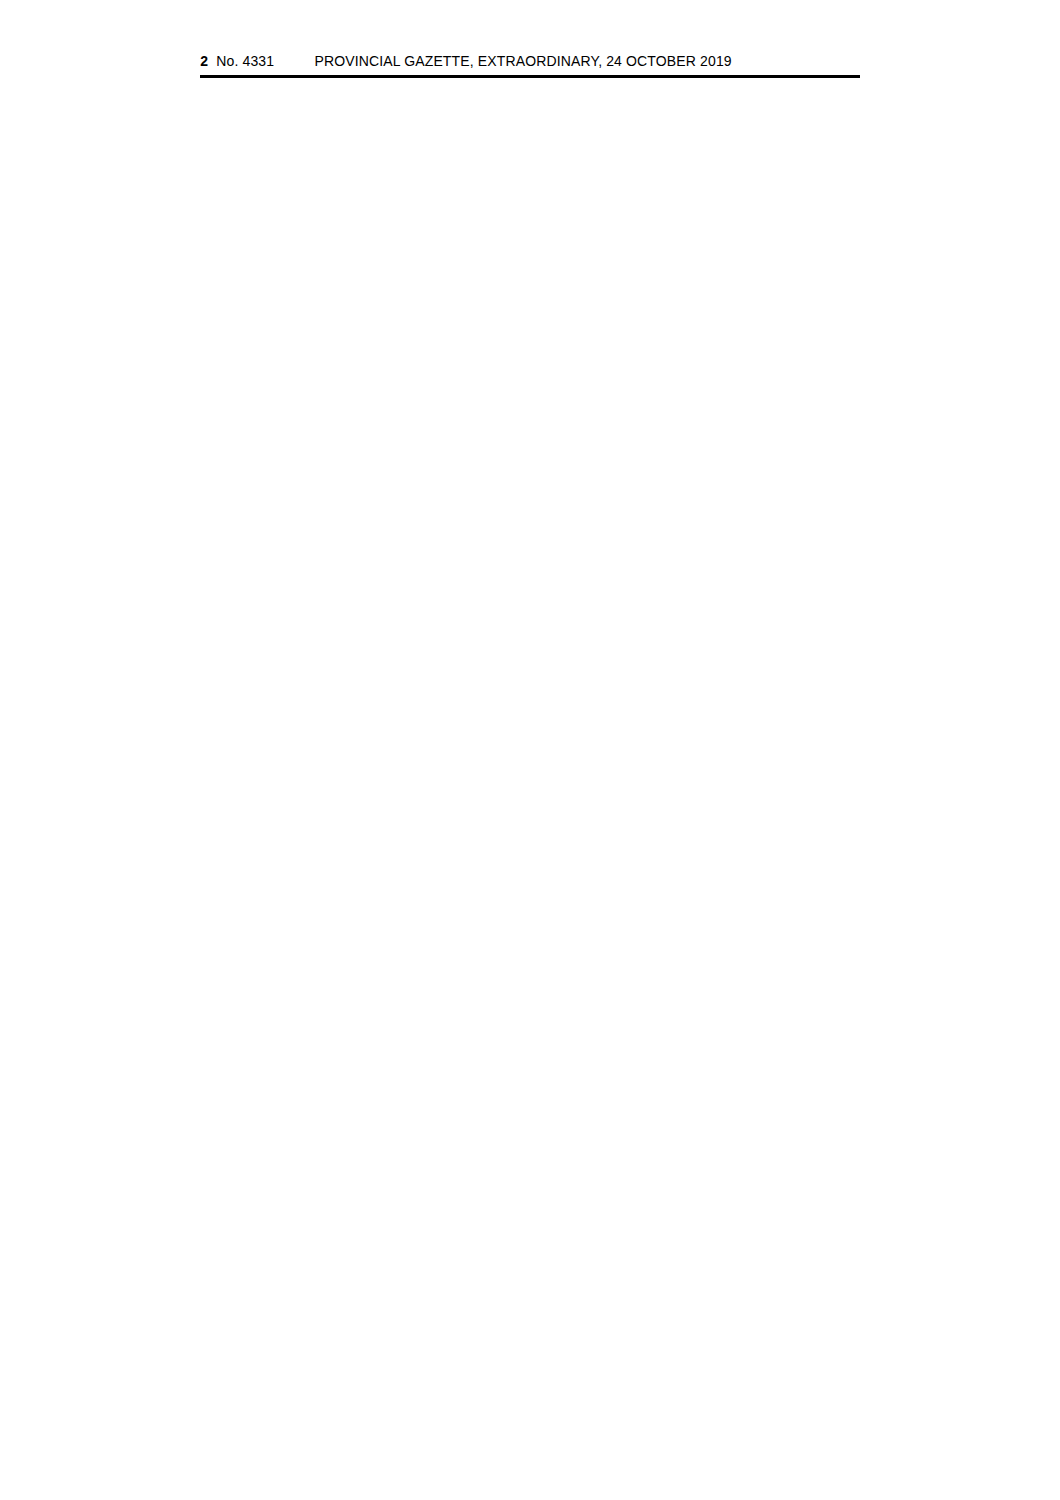2 No. 4331 PROVINCIAL GAZETTE, EXTRAORDINARY, 24 OCTOBER 2019